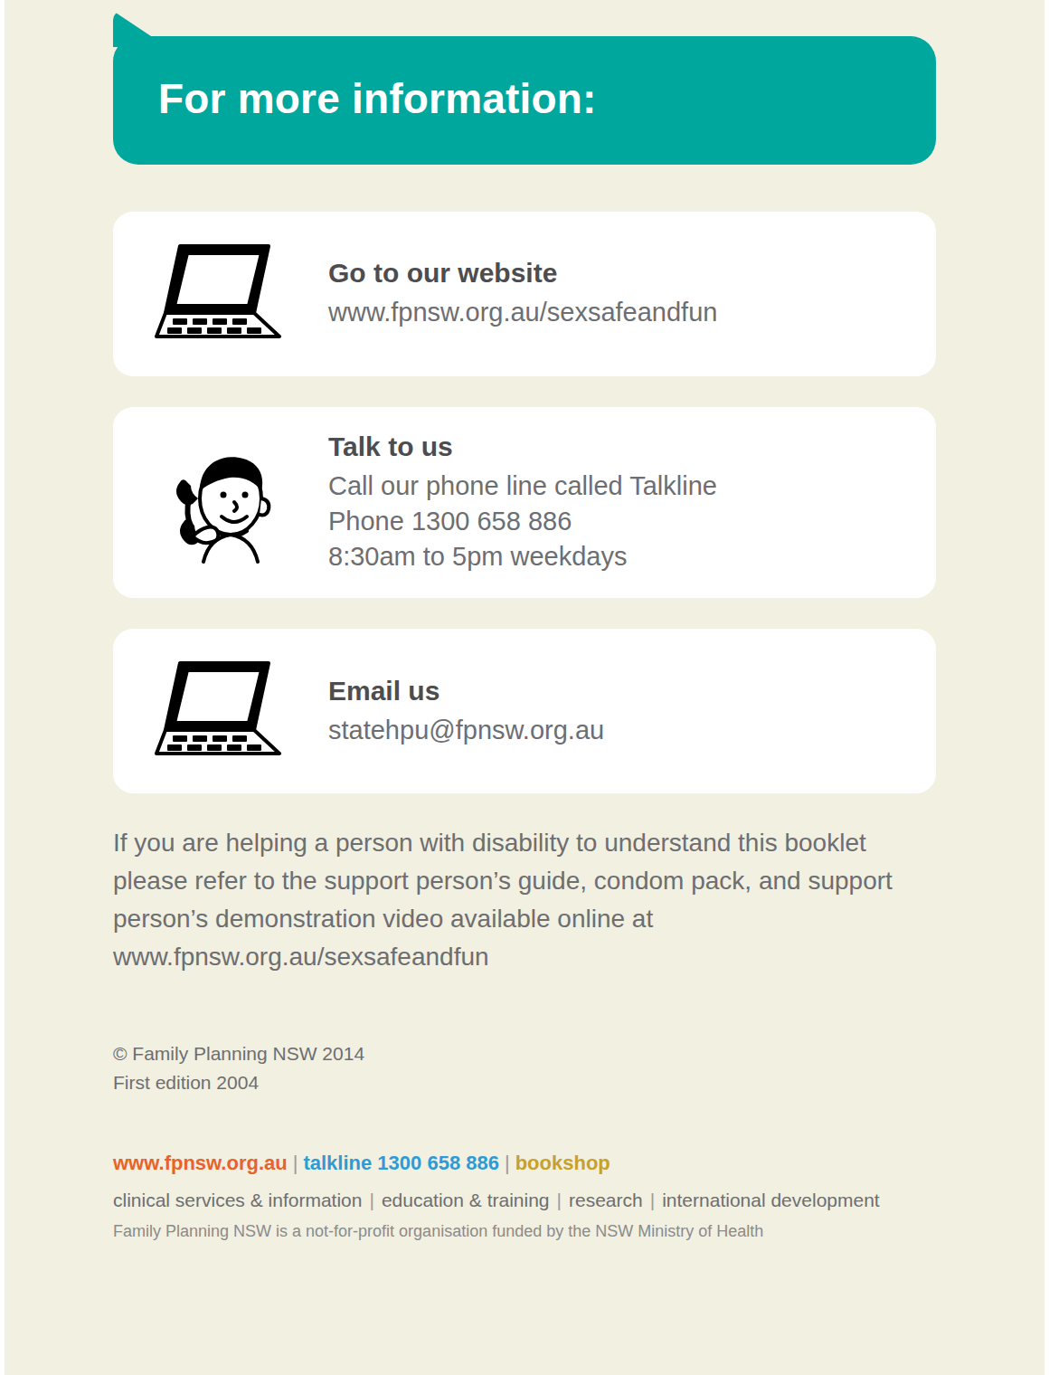For more information:
Go to our website
www.fpnsw.org.au/sexsafeandfun
Talk to us
Call our phone line called Talkline
Phone 1300 658 886
8:30am to 5pm weekdays
Email us
statehpu@fpnsw.org.au
If you are helping a person with disability to understand this booklet please refer to the support person’s guide, condom pack, and support person’s demonstration video available online at www.fpnsw.org.au/sexsafeandfun
© Family Planning NSW 2014
First edition 2004
www.fpnsw.org.au|talkline 1300 658 886|bookshop
clinical services & information|education & training|research|international development
Family Planning NSW is a not-for-profit organisation funded by the NSW Ministry of Health